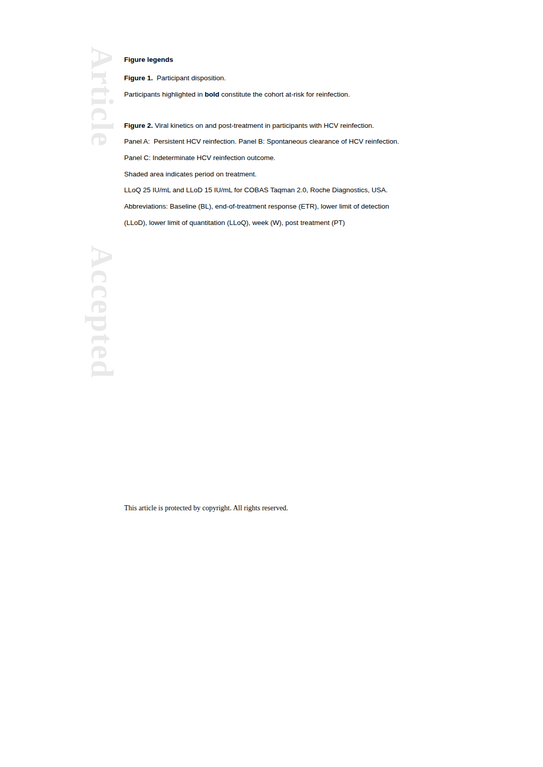Article
Accepted
Figure legends
Figure 1. Participant disposition.
Participants highlighted in bold constitute the cohort at-risk for reinfection.
Figure 2. Viral kinetics on and post-treatment in participants with HCV reinfection.
Panel A: Persistent HCV reinfection. Panel B: Spontaneous clearance of HCV reinfection.
Panel C: Indeterminate HCV reinfection outcome.
Shaded area indicates period on treatment.
LLoQ 25 IU/mL and LLoD 15 IU/mL for COBAS Taqman 2.0, Roche Diagnostics, USA.
Abbreviations: Baseline (BL), end-of-treatment response (ETR), lower limit of detection
(LLoD), lower limit of quantitation (LLoQ), week (W), post treatment (PT)
This article is protected by copyright. All rights reserved.